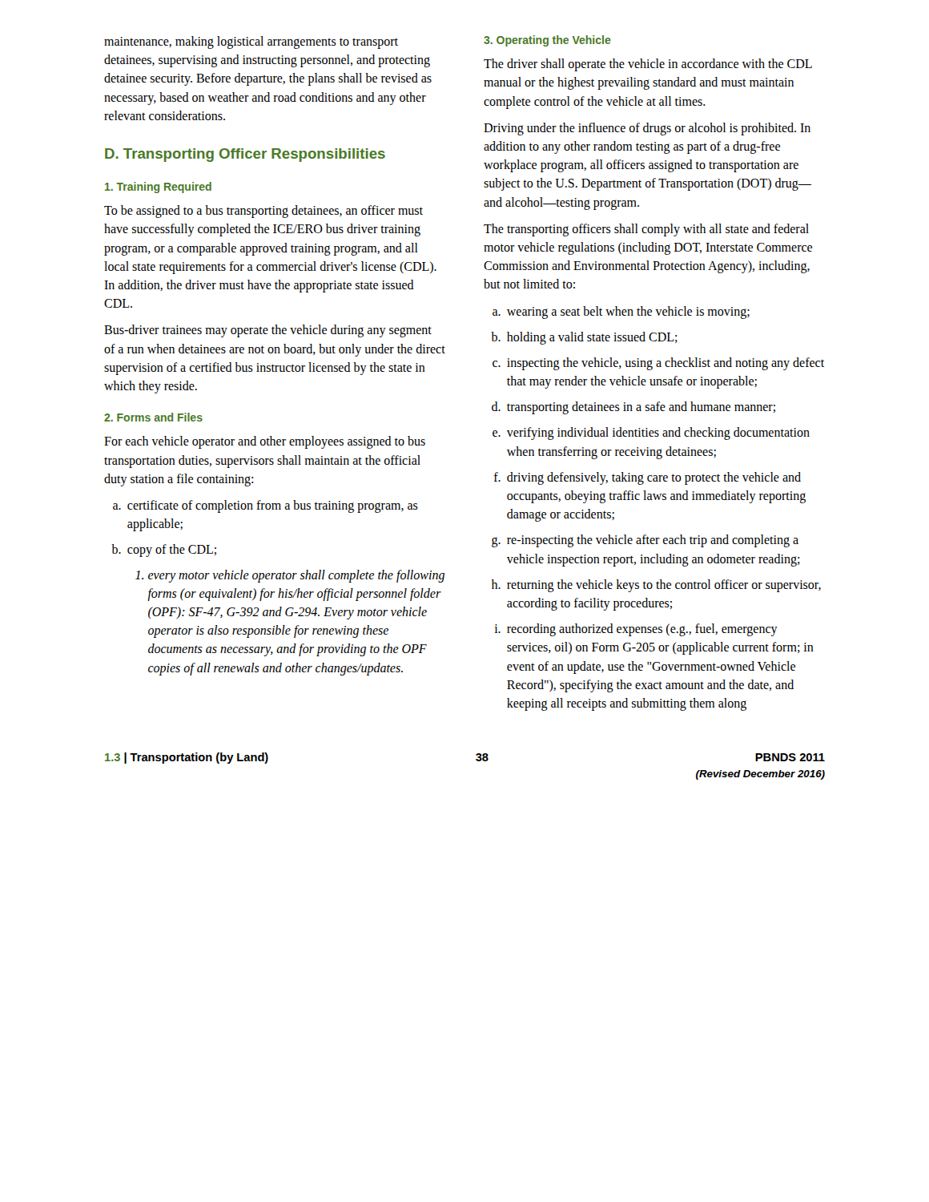maintenance, making logistical arrangements to transport detainees, supervising and instructing personnel, and protecting detainee security. Before departure, the plans shall be revised as necessary, based on weather and road conditions and any other relevant considerations.
D. Transporting Officer Responsibilities
1. Training Required
To be assigned to a bus transporting detainees, an officer must have successfully completed the ICE/ERO bus driver training program, or a comparable approved training program, and all local state requirements for a commercial driver's license (CDL). In addition, the driver must have the appropriate state issued CDL.
Bus-driver trainees may operate the vehicle during any segment of a run when detainees are not on board, but only under the direct supervision of a certified bus instructor licensed by the state in which they reside.
2. Forms and Files
For each vehicle operator and other employees assigned to bus transportation duties, supervisors shall maintain at the official duty station a file containing:
certificate of completion from a bus training program, as applicable;
copy of the CDL;
every motor vehicle operator shall complete the following forms (or equivalent) for his/her official personnel folder (OPF): SF-47, G-392 and G-294. Every motor vehicle operator is also responsible for renewing these documents as necessary, and for providing to the OPF copies of all renewals and other changes/updates.
3. Operating the Vehicle
The driver shall operate the vehicle in accordance with the CDL manual or the highest prevailing standard and must maintain complete control of the vehicle at all times.
Driving under the influence of drugs or alcohol is prohibited. In addition to any other random testing as part of a drug-free workplace program, all officers assigned to transportation are subject to the U.S. Department of Transportation (DOT) drug—and alcohol—testing program.
The transporting officers shall comply with all state and federal motor vehicle regulations (including DOT, Interstate Commerce Commission and Environmental Protection Agency), including, but not limited to:
wearing a seat belt when the vehicle is moving;
holding a valid state issued CDL;
inspecting the vehicle, using a checklist and noting any defect that may render the vehicle unsafe or inoperable;
transporting detainees in a safe and humane manner;
verifying individual identities and checking documentation when transferring or receiving detainees;
driving defensively, taking care to protect the vehicle and occupants, obeying traffic laws and immediately reporting damage or accidents;
re-inspecting the vehicle after each trip and completing a vehicle inspection report, including an odometer reading;
returning the vehicle keys to the control officer or supervisor, according to facility procedures;
recording authorized expenses (e.g., fuel, emergency services, oil) on Form G-205 or (applicable current form; in event of an update, use the "Government-owned Vehicle Record"), specifying the exact amount and the date, and keeping all receipts and submitting them along
1.3 | Transportation (by Land)
38
PBNDS 2011(Revised December 2016)